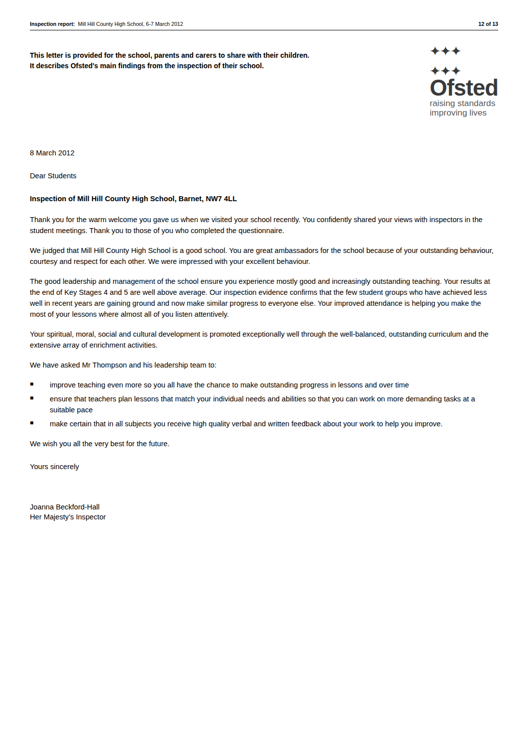Inspection report: Mill Hill County High School, 6-7 March 2012
12 of 13
This letter is provided for the school, parents and carers to share with their children. It describes Ofsted's main findings from the inspection of their school.
✦✦✦
✦✦✦
Ofsted
raising standards
improving lives
8 March 2012
Dear Students
Inspection of Mill Hill County High School, Barnet, NW7 4LL
Thank you for the warm welcome you gave us when we visited your school recently. You confidently shared your views with inspectors in the student meetings. Thank you to those of you who completed the questionnaire.
We judged that Mill Hill County High School is a good school. You are great ambassadors for the school because of your outstanding behaviour, courtesy and respect for each other. We were impressed with your excellent behaviour.
The good leadership and management of the school ensure you experience mostly good and increasingly outstanding teaching. Your results at the end of Key Stages 4 and 5 are well above average. Our inspection evidence confirms that the few student groups who have achieved less well in recent years are gaining ground and now make similar progress to everyone else. Your improved attendance is helping you make the most of your lessons where almost all of you listen attentively.
Your spiritual, moral, social and cultural development is promoted exceptionally well through the well-balanced, outstanding curriculum and the extensive array of enrichment activities.
We have asked Mr Thompson and his leadership team to:
improve teaching even more so you all have the chance to make outstanding progress in lessons and over time
ensure that teachers plan lessons that match your individual needs and abilities so that you can work on more demanding tasks at a suitable pace
make certain that in all subjects you receive high quality verbal and written feedback about your work to help you improve.
We wish you all the very best for the future.
Yours sincerely
Joanna Beckford-Hall
Her Majesty's Inspector